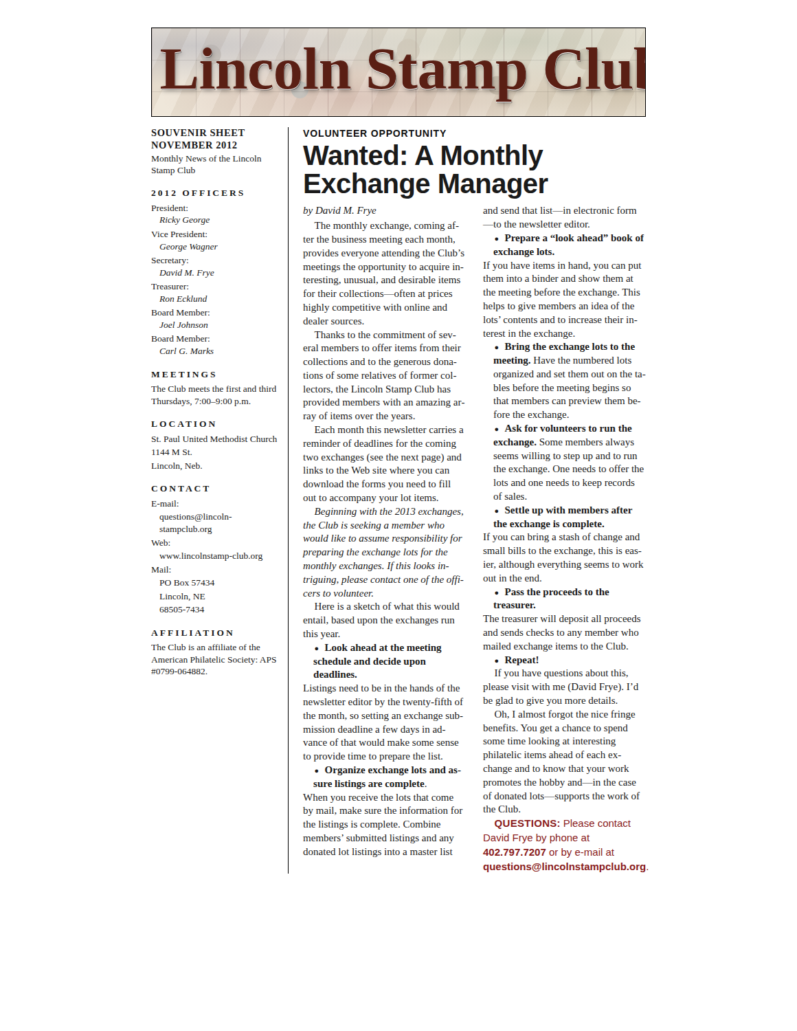Lincoln Stamp Club
Souvenir Sheet November 2012
Monthly News of the Lincoln Stamp Club
2012 Officers
President:
Ricky George
Vice President:
George Wagner
Secretary:
David M. Frye
Treasurer:
Ron Ecklund
Board Member:
Joel Johnson
Board Member:
Carl G. Marks
Meetings
The Club meets the first and third Thursdays, 7:00–9:00 p.m.
Location
St. Paul United Methodist Church
1144 M St.
Lincoln, Neb.
Contact
E-mail:
questions@lincoln-stampclub.org
Web:
www.lincolnstamp-club.org
Mail:
PO Box 57434
Lincoln, NE
68505-7434
Affiliation
The Club is an affiliate of the American Philatelic Society: APS #0799-064882.
Volunteer Opportunity
Wanted: A Monthly Exchange Manager
by David M. Frye
The monthly exchange, coming after the business meeting each month, provides everyone attending the Club’s meetings the opportunity to acquire interesting, unusual, and desirable items for their collections—often at prices highly competitive with online and dealer sources.
Thanks to the commitment of several members to offer items from their collections and to the generous donations of some relatives of former collectors, the Lincoln Stamp Club has provided members with an amazing array of items over the years.
Each month this newsletter carries a reminder of deadlines for the coming two exchanges (see the next page) and links to the Web site where you can download the forms you need to fill out to accompany your lot items.
Beginning with the 2013 exchanges, the Club is seeking a member who would like to assume responsibility for preparing the exchange lots for the monthly exchanges. If this looks intriguing, please contact one of the officers to volunteer.
Here is a sketch of what this would entail, based upon the exchanges run this year.
Look ahead at the meeting schedule and decide upon deadlines.
Listings need to be in the hands of the newsletter editor by the twenty-fifth of the month, so setting an exchange submission deadline a few days in advance of that would make some sense to provide time to prepare the list.
Organize exchange lots and assure listings are complete.
When you receive the lots that come by mail, make sure the information for the listings is complete. Combine members’ submitted listings and any donated lot listings into a master list and send that list—in electronic form—to the newsletter editor.
Prepare a “look ahead” book of exchange lots.
If you have items in hand, you can put them into a binder and show them at the meeting before the exchange. This helps to give members an idea of the lots’ contents and to increase their interest in the exchange.
Bring the exchange lots to the meeting. Have the numbered lots organized and set them out on the tables before the meeting begins so that members can preview them before the exchange.
Ask for volunteers to run the exchange. Some members always seems willing to step up and to run the exchange. One needs to offer the lots and one needs to keep records of sales.
Settle up with members after the exchange is complete.
If you can bring a stash of change and small bills to the exchange, this is easier, although everything seems to work out in the end.
Pass the proceeds to the treasurer.
The treasurer will deposit all proceeds and sends checks to any member who mailed exchange items to the Club.
Repeat!
If you have questions about this, please visit with me (David Frye). I’d be glad to give you more details.
Oh, I almost forgot the nice fringe benefits. You get a chance to spend some time looking at interesting philatelic items ahead of each exchange and to know that your work promotes the hobby and—in the case of donated lots—supports the work of the Club.
QUESTIONS: Please contact David Frye by phone at 402.797.7207 or by e-mail at questions@lincolnstampclub.org.